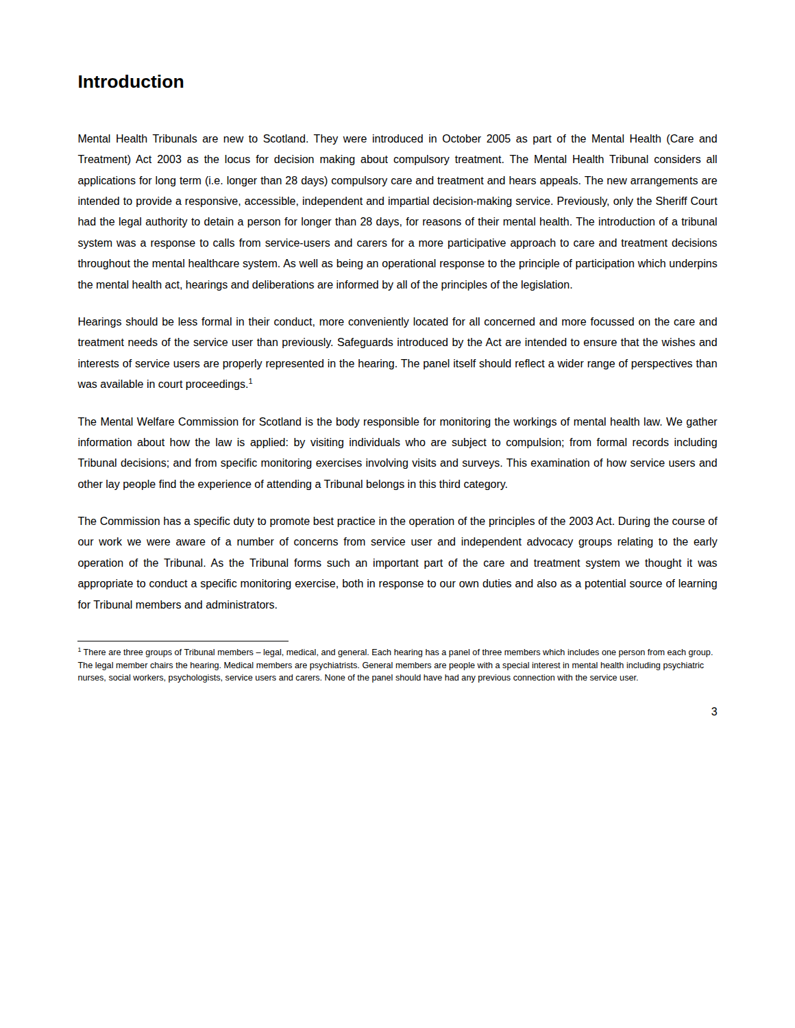Introduction
Mental Health Tribunals are new to Scotland. They were introduced in October 2005 as part of the Mental Health (Care and Treatment) Act 2003 as the locus for decision making about compulsory treatment. The Mental Health Tribunal considers all applications for long term (i.e. longer than 28 days) compulsory care and treatment and hears appeals. The new arrangements are intended to provide a responsive, accessible, independent and impartial decision-making service. Previously, only the Sheriff Court had the legal authority to detain a person for longer than 28 days, for reasons of their mental health. The introduction of a tribunal system was a response to calls from service-users and carers for a more participative approach to care and treatment decisions throughout the mental healthcare system. As well as being an operational response to the principle of participation which underpins the mental health act, hearings and deliberations are informed by all of the principles of the legislation.
Hearings should be less formal in their conduct, more conveniently located for all concerned and more focussed on the care and treatment needs of the service user than previously. Safeguards introduced by the Act are intended to ensure that the wishes and interests of service users are properly represented in the hearing. The panel itself should reflect a wider range of perspectives than was available in court proceedings.1
The Mental Welfare Commission for Scotland is the body responsible for monitoring the workings of mental health law. We gather information about how the law is applied: by visiting individuals who are subject to compulsion; from formal records including Tribunal decisions; and from specific monitoring exercises involving visits and surveys. This examination of how service users and other lay people find the experience of attending a Tribunal belongs in this third category.
The Commission has a specific duty to promote best practice in the operation of the principles of the 2003 Act. During the course of our work we were aware of a number of concerns from service user and independent advocacy groups relating to the early operation of the Tribunal. As the Tribunal forms such an important part of the care and treatment system we thought it was appropriate to conduct a specific monitoring exercise, both in response to our own duties and also as a potential source of learning for Tribunal members and administrators.
1 There are three groups of Tribunal members – legal, medical, and general. Each hearing has a panel of three members which includes one person from each group. The legal member chairs the hearing. Medical members are psychiatrists. General members are people with a special interest in mental health including psychiatric nurses, social workers, psychologists, service users and carers. None of the panel should have had any previous connection with the service user.
3